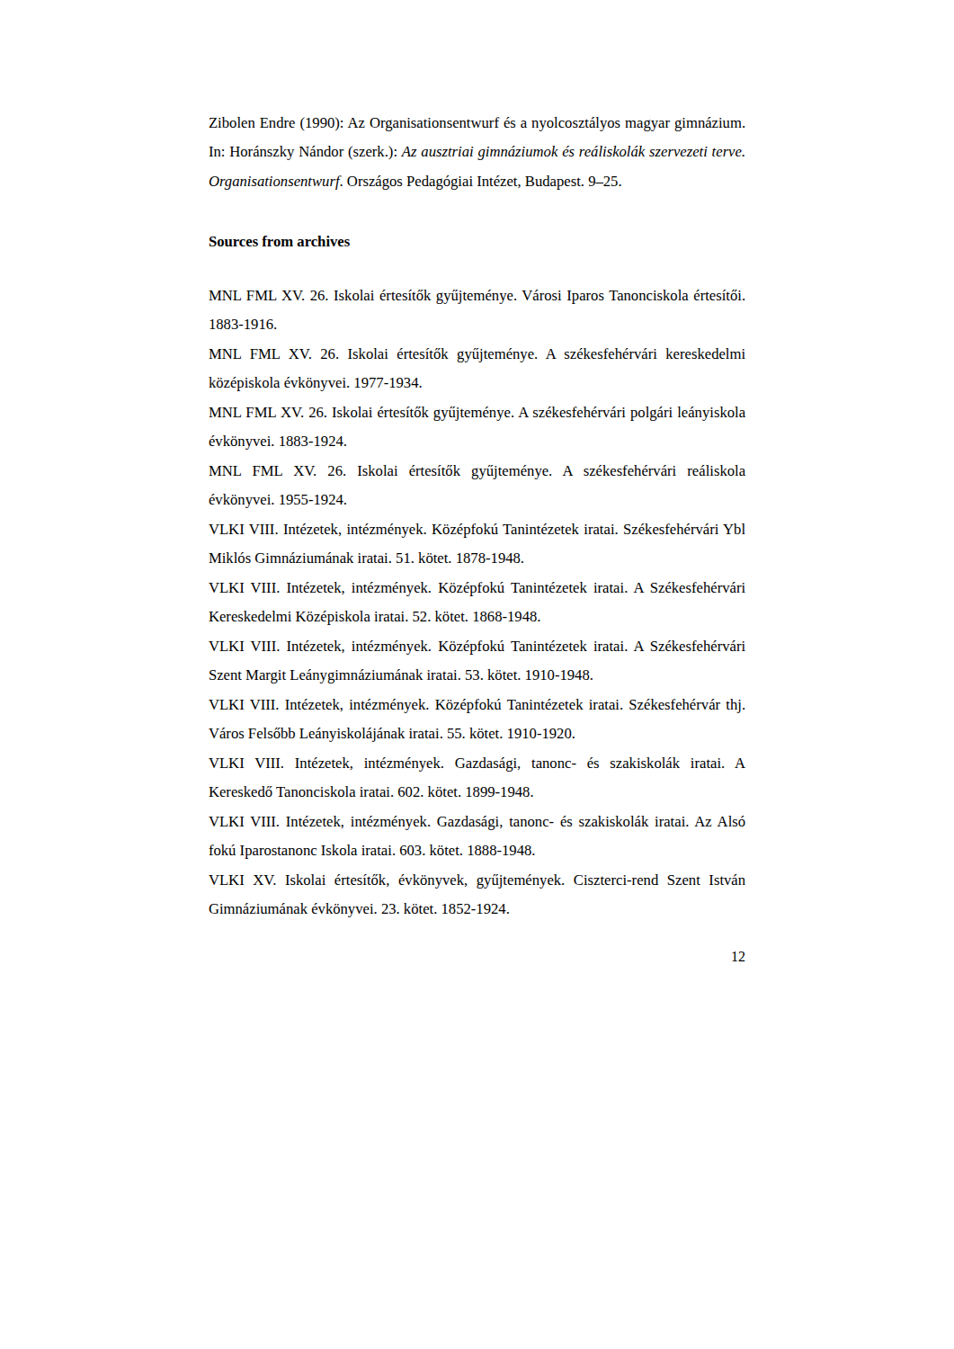Zibolen Endre (1990): Az Organisationsentwurf és a nyolcosztályos magyar gimnázium. In: Horánszky Nándor (szerk.): Az ausztriai gimnáziumok és reáliskolák szervezeti terve. Organisationsentwurf. Országos Pedagógiai Intézet, Budapest. 9–25.
Sources from archives
MNL FML XV. 26. Iskolai értesítők gyűjteménye. Városi Iparos Tanonciskola értesítői. 1883-1916.
MNL FML XV. 26. Iskolai értesítők gyűjteménye. A székesfehérvári kereskedelmi középiskola évkönyvei. 1977-1934.
MNL FML XV. 26. Iskolai értesítők gyűjteménye. A székesfehérvári polgári leányiskola évkönyvei. 1883-1924.
MNL FML XV. 26. Iskolai értesítők gyűjteménye. A székesfehérvári reáliskola évkönyvei. 1955-1924.
VLKI VIII. Intézetek, intézmények. Középfokú Tanintézetek iratai. Székesfehérvári Ybl Miklós Gimnáziumának iratai. 51. kötet. 1878-1948.
VLKI VIII. Intézetek, intézmények. Középfokú Tanintézetek iratai. A Székesfehérvári Kereskedelmi Középiskola iratai. 52. kötet. 1868-1948.
VLKI VIII. Intézetek, intézmények. Középfokú Tanintézetek iratai. A Székesfehérvári Szent Margit Leánygimnáziumának iratai. 53. kötet. 1910-1948.
VLKI VIII. Intézetek, intézmények. Középfokú Tanintézetek iratai. Székesfehérvár thj. Város Felsőbb Leányiskolájának iratai. 55. kötet. 1910-1920.
VLKI VIII. Intézetek, intézmények. Gazdasági, tanonc- és szakiskolák iratai. A Kereskedő Tanonciskola iratai. 602. kötet. 1899-1948.
VLKI VIII. Intézetek, intézmények. Gazdasági, tanonc- és szakiskolák iratai. Az Alsó fokú Iparostanonc Iskola iratai. 603. kötet. 1888-1948.
VLKI XV. Iskolai értesítők, évkönyvek, gyűjtemények. Ciszterci-rend Szent István Gimnáziumának évkönyvei. 23. kötet. 1852-1924.
12